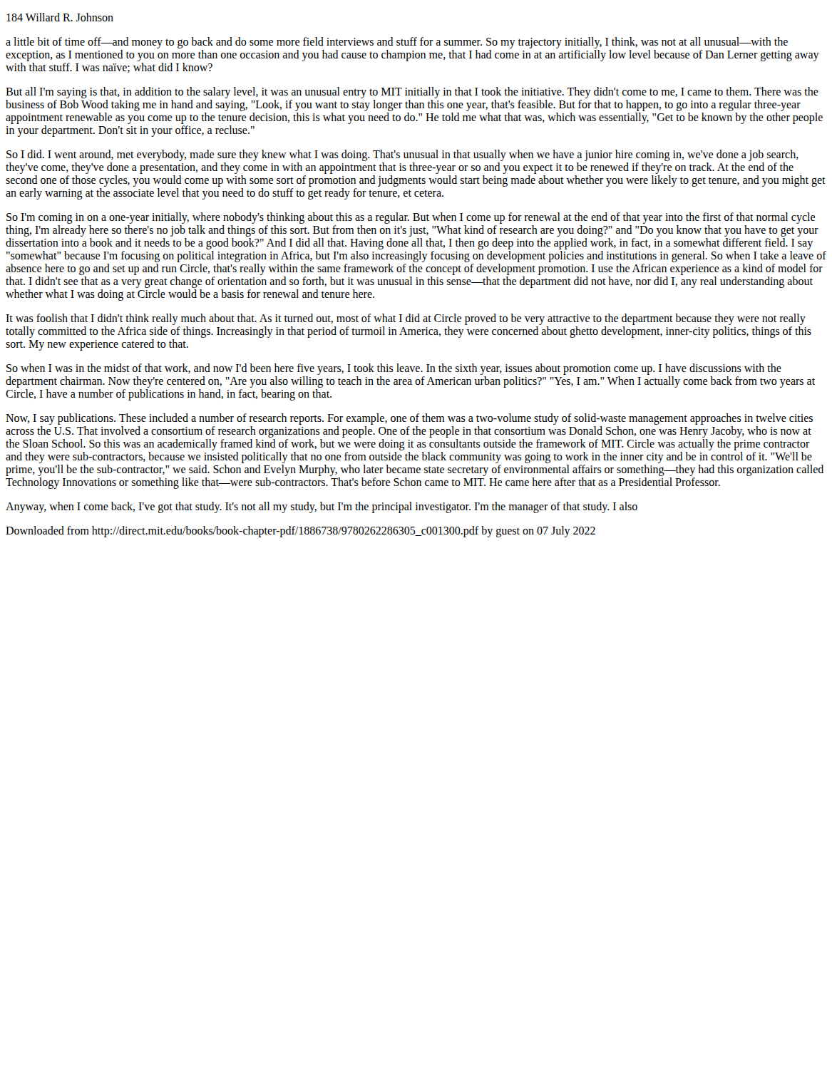184 Willard R. Johnson
a little bit of time off—and money to go back and do some more field interviews and stuff for a summer. So my trajectory initially, I think, was not at all unusual—with the exception, as I mentioned to you on more than one occasion and you had cause to champion me, that I had come in at an artificially low level because of Dan Lerner getting away with that stuff. I was naïve; what did I know?
But all I'm saying is that, in addition to the salary level, it was an unusual entry to MIT initially in that I took the initiative. They didn't come to me, I came to them. There was the business of Bob Wood taking me in hand and saying, "Look, if you want to stay longer than this one year, that's feasible. But for that to happen, to go into a regular three-year appointment renewable as you come up to the tenure decision, this is what you need to do." He told me what that was, which was essentially, "Get to be known by the other people in your department. Don't sit in your office, a recluse."
So I did. I went around, met everybody, made sure they knew what I was doing. That's unusual in that usually when we have a junior hire coming in, we've done a job search, they've come, they've done a presentation, and they come in with an appointment that is three-year or so and you expect it to be renewed if they're on track. At the end of the second one of those cycles, you would come up with some sort of promotion and judgments would start being made about whether you were likely to get tenure, and you might get an early warning at the associate level that you need to do stuff to get ready for tenure, et cetera.
So I'm coming in on a one-year initially, where nobody's thinking about this as a regular. But when I come up for renewal at the end of that year into the first of that normal cycle thing, I'm already here so there's no job talk and things of this sort. But from then on it's just, "What kind of research are you doing?" and "Do you know that you have to get your dissertation into a book and it needs to be a good book?" And I did all that. Having done all that, I then go deep into the applied work, in fact, in a somewhat different field. I say "somewhat" because I'm focusing on political integration in Africa, but I'm also increasingly focusing on development policies and institutions in general. So when I take a leave of absence here to go and set up and run Circle, that's really within the same framework of the concept of development promotion. I use the African experience as a kind of model for that. I didn't see that as a very great change of orientation and so forth, but it was unusual in this sense—that the department did not have, nor did I, any real understanding about whether what I was doing at Circle would be a basis for renewal and tenure here.
It was foolish that I didn't think really much about that. As it turned out, most of what I did at Circle proved to be very attractive to the department because they were not really totally committed to the Africa side of things. Increasingly in that period of turmoil in America, they were concerned about ghetto development, inner-city politics, things of this sort. My new experience catered to that.
So when I was in the midst of that work, and now I'd been here five years, I took this leave. In the sixth year, issues about promotion come up. I have discussions with the department chairman. Now they're centered on, "Are you also willing to teach in the area of American urban politics?" "Yes, I am." When I actually come back from two years at Circle, I have a number of publications in hand, in fact, bearing on that.
Now, I say publications. These included a number of research reports. For example, one of them was a two-volume study of solid-waste management approaches in twelve cities across the U.S. That involved a consortium of research organizations and people. One of the people in that consortium was Donald Schon, one was Henry Jacoby, who is now at the Sloan School. So this was an academically framed kind of work, but we were doing it as consultants outside the framework of MIT. Circle was actually the prime contractor and they were sub-contractors, because we insisted politically that no one from outside the black community was going to work in the inner city and be in control of it. "We'll be prime, you'll be the sub-contractor," we said. Schon and Evelyn Murphy, who later became state secretary of environmental affairs or something—they had this organization called Technology Innovations or something like that—were sub-contractors. That's before Schon came to MIT. He came here after that as a Presidential Professor.
Anyway, when I come back, I've got that study. It's not all my study, but I'm the principal investigator. I'm the manager of that study. I also
Downloaded from http://direct.mit.edu/books/book-chapter-pdf/1886738/9780262286305_c001300.pdf by guest on 07 July 2022